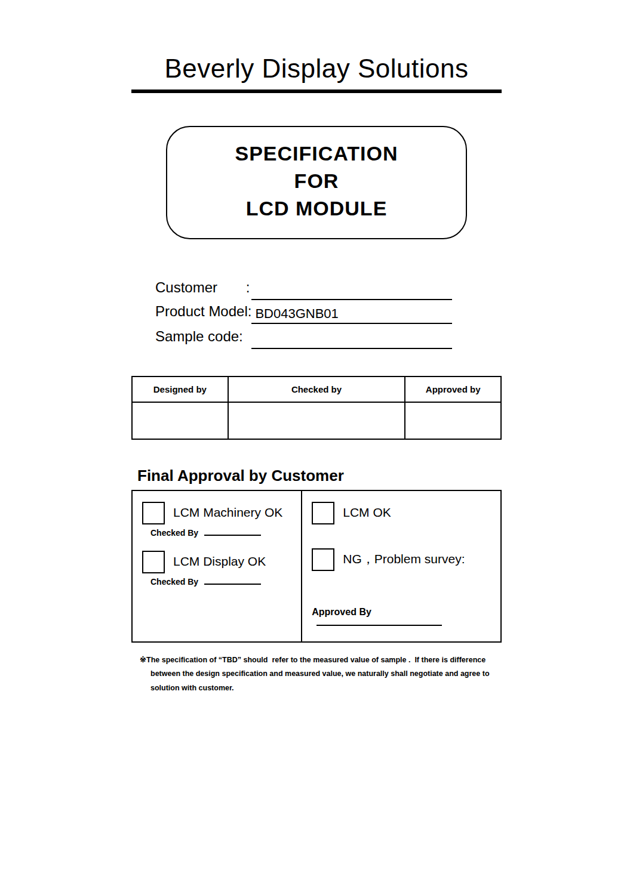Beverly Display Solutions
SPECIFICATION
FOR
LCD MODULE
| Customer | : | |
| Product Model: | BD043GNB01 |
| Sample code: | |
| Designed by | Checked by | Approved by |
| --- | --- | --- |
Final Approval by Customer
| LCM Machinery OK Checked By LCM Display OK Checked By | LCM OK NG，Problem survey: Approved By |
※The specification of “TBD” should refer to the measured value of sample . If there is difference between the design specification and measured value, we naturally shall negotiate and agree to solution with customer.